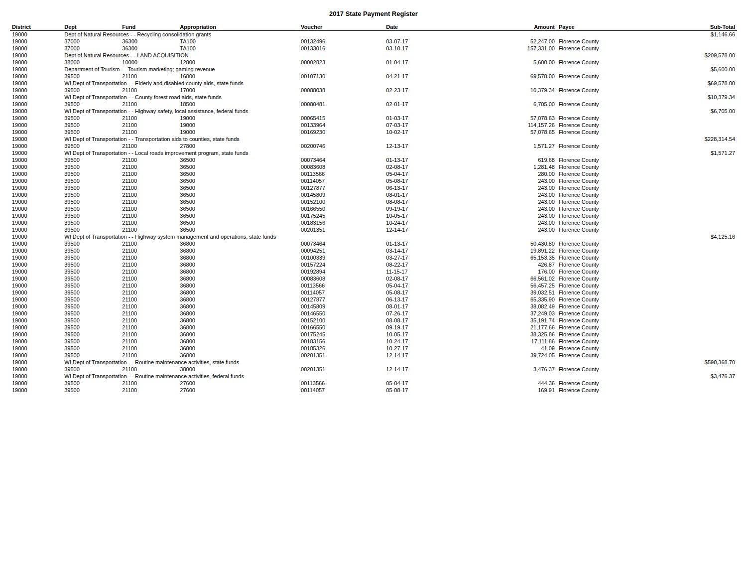2017 State Payment Register
| District | Dept | Fund | Appropriation | Voucher | Date | Amount | Payee | Sub-Total |
| --- | --- | --- | --- | --- | --- | --- | --- | --- |
| 19000 | Dept of Natural Resources - - Recycling consolidation grants | | $1,146.66 |
| 19000 | 37000 | 36300 | TA100 | 00132496 | 03-07-17 | 52,247.00 | Florence County | |
| 19000 | 37000 | 36300 | TA100 | 00133016 | 03-10-17 | 157,331.00 | Florence County | |
| 19000 | Dept of Natural Resources - - LAND ACQUISITION | | $209,578.00 |
| 19000 | 38000 | 10000 | 12800 | 00002823 | 01-04-17 | 5,600.00 | Florence County | |
| 19000 | Department of Tourism - - Tourism marketing; gaming revenue | | $5,600.00 |
| 19000 | 39500 | 21100 | 16800 | 00107130 | 04-21-17 | 69,578.00 | Florence County | |
| 19000 | WI Dept of Transportation - - Elderly and disabled county aids, state funds | | $69,578.00 |
| 19000 | 39500 | 21100 | 17000 | 00088038 | 02-23-17 | 10,379.34 | Florence County | |
| 19000 | WI Dept of Transportation - - County forest road aids, state funds | | $10,379.34 |
| 19000 | 39500 | 21100 | 18500 | 00080481 | 02-01-17 | 6,705.00 | Florence County | |
| 19000 | WI Dept of Transportation - - Highway safety, local assistance, federal funds | | $6,705.00 |
| 19000 | 39500 | 21100 | 19000 | 00065415 | 01-03-17 | 57,078.63 | Florence County | |
| 19000 | 39500 | 21100 | 19000 | 00133964 | 07-03-17 | 114,157.26 | Florence County | |
| 19000 | 39500 | 21100 | 19000 | 00169230 | 10-02-17 | 57,078.65 | Florence County | |
| 19000 | WI Dept of Transportation - - Transportation aids to counties, state funds | | $228,314.54 |
| 19000 | 39500 | 21100 | 27800 | 00200746 | 12-13-17 | 1,571.27 | Florence County | |
| 19000 | WI Dept of Transportation - - Local roads improvement program, state funds | | $1,571.27 |
| 19000 | 39500 | 21100 | 36500 | 00073464 | 01-13-17 | 619.68 | Florence County | |
| 19000 | 39500 | 21100 | 36500 | 00083608 | 02-08-17 | 1,281.48 | Florence County | |
| 19000 | 39500 | 21100 | 36500 | 00113566 | 05-04-17 | 280.00 | Florence County | |
| 19000 | 39500 | 21100 | 36500 | 00114057 | 05-08-17 | 243.00 | Florence County | |
| 19000 | 39500 | 21100 | 36500 | 00127877 | 06-13-17 | 243.00 | Florence County | |
| 19000 | 39500 | 21100 | 36500 | 00145809 | 08-01-17 | 243.00 | Florence County | |
| 19000 | 39500 | 21100 | 36500 | 00152100 | 08-08-17 | 243.00 | Florence County | |
| 19000 | 39500 | 21100 | 36500 | 00166550 | 09-19-17 | 243.00 | Florence County | |
| 19000 | 39500 | 21100 | 36500 | 00175245 | 10-05-17 | 243.00 | Florence County | |
| 19000 | 39500 | 21100 | 36500 | 00183156 | 10-24-17 | 243.00 | Florence County | |
| 19000 | 39500 | 21100 | 36500 | 00201351 | 12-14-17 | 243.00 | Florence County | |
| 19000 | WI Dept of Transportation - - Highway system management and operations, state funds | | $4,125.16 |
| 19000 | 39500 | 21100 | 36800 | 00073464 | 01-13-17 | 50,430.80 | Florence County | |
| 19000 | 39500 | 21100 | 36800 | 00094251 | 03-14-17 | 19,891.22 | Florence County | |
| 19000 | 39500 | 21100 | 36800 | 00100339 | 03-27-17 | 65,153.35 | Florence County | |
| 19000 | 39500 | 21100 | 36800 | 00157224 | 08-22-17 | 426.87 | Florence County | |
| 19000 | 39500 | 21100 | 36800 | 00192894 | 11-15-17 | 176.00 | Florence County | |
| 19000 | 39500 | 21100 | 36800 | 00083608 | 02-08-17 | 66,561.02 | Florence County | |
| 19000 | 39500 | 21100 | 36800 | 00113566 | 05-04-17 | 56,457.25 | Florence County | |
| 19000 | 39500 | 21100 | 36800 | 00114057 | 05-08-17 | 39,032.51 | Florence County | |
| 19000 | 39500 | 21100 | 36800 | 00127877 | 06-13-17 | 65,335.90 | Florence County | |
| 19000 | 39500 | 21100 | 36800 | 00145809 | 08-01-17 | 38,082.49 | Florence County | |
| 19000 | 39500 | 21100 | 36800 | 00146550 | 07-26-17 | 37,249.03 | Florence County | |
| 19000 | 39500 | 21100 | 36800 | 00152100 | 08-08-17 | 35,191.74 | Florence County | |
| 19000 | 39500 | 21100 | 36800 | 00166550 | 09-19-17 | 21,177.66 | Florence County | |
| 19000 | 39500 | 21100 | 36800 | 00175245 | 10-05-17 | 38,325.86 | Florence County | |
| 19000 | 39500 | 21100 | 36800 | 00183156 | 10-24-17 | 17,111.86 | Florence County | |
| 19000 | 39500 | 21100 | 36800 | 00185326 | 10-27-17 | 41.09 | Florence County | |
| 19000 | 39500 | 21100 | 36800 | 00201351 | 12-14-17 | 39,724.05 | Florence County | |
| 19000 | WI Dept of Transportation - - Routine maintenance activities, state funds | | $590,368.70 |
| 19000 | 39500 | 21100 | 38000 | 00201351 | 12-14-17 | 3,476.37 | Florence County | |
| 19000 | WI Dept of Transportation - - Routine maintenance activities, federal funds | | $3,476.37 |
| 19000 | 39500 | 21100 | 27600 | 00113566 | 05-04-17 | 444.36 | Florence County | |
| 19000 | 39500 | 21100 | 27600 | 00114057 | 05-08-17 | 169.91 | Florence County | |